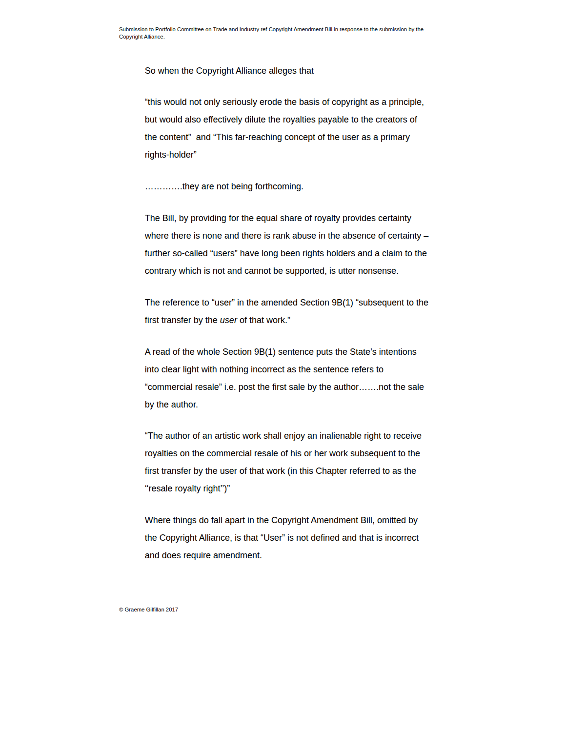Submission to Portfolio Committee on Trade and Industry ref Copyright Amendment Bill in response to the submission by the Copyright Alliance.
So when the Copyright Alliance alleges that
“this would not only seriously erode the basis of copyright as a principle, but would also effectively dilute the royalties payable to the creators of the content” and “This far-reaching concept of the user as a primary rights-holder”
………….they are not being forthcoming.
The Bill, by providing for the equal share of royalty provides certainty where there is none and there is rank abuse in the absence of certainty – further so-called “users” have long been rights holders and a claim to the contrary which is not and cannot be supported, is utter nonsense.
The reference to “user” in the amended Section 9B(1) “subsequent to the first transfer by the user of that work.”
A read of the whole Section 9B(1) sentence puts the State’s intentions into clear light with nothing incorrect as the sentence refers to “commercial resale” i.e. post the first sale by the author…….not the sale by the author.
“The author of an artistic work shall enjoy an inalienable right to receive royalties on the commercial resale of his or her work subsequent to the first transfer by the user of that work (in this Chapter referred to as the ‘‘resale royalty right’’)”
Where things do fall apart in the Copyright Amendment Bill, omitted by the Copyright Alliance, is that “User” is not defined and that is incorrect and does require amendment.
© Graeme Gilfillan 2017